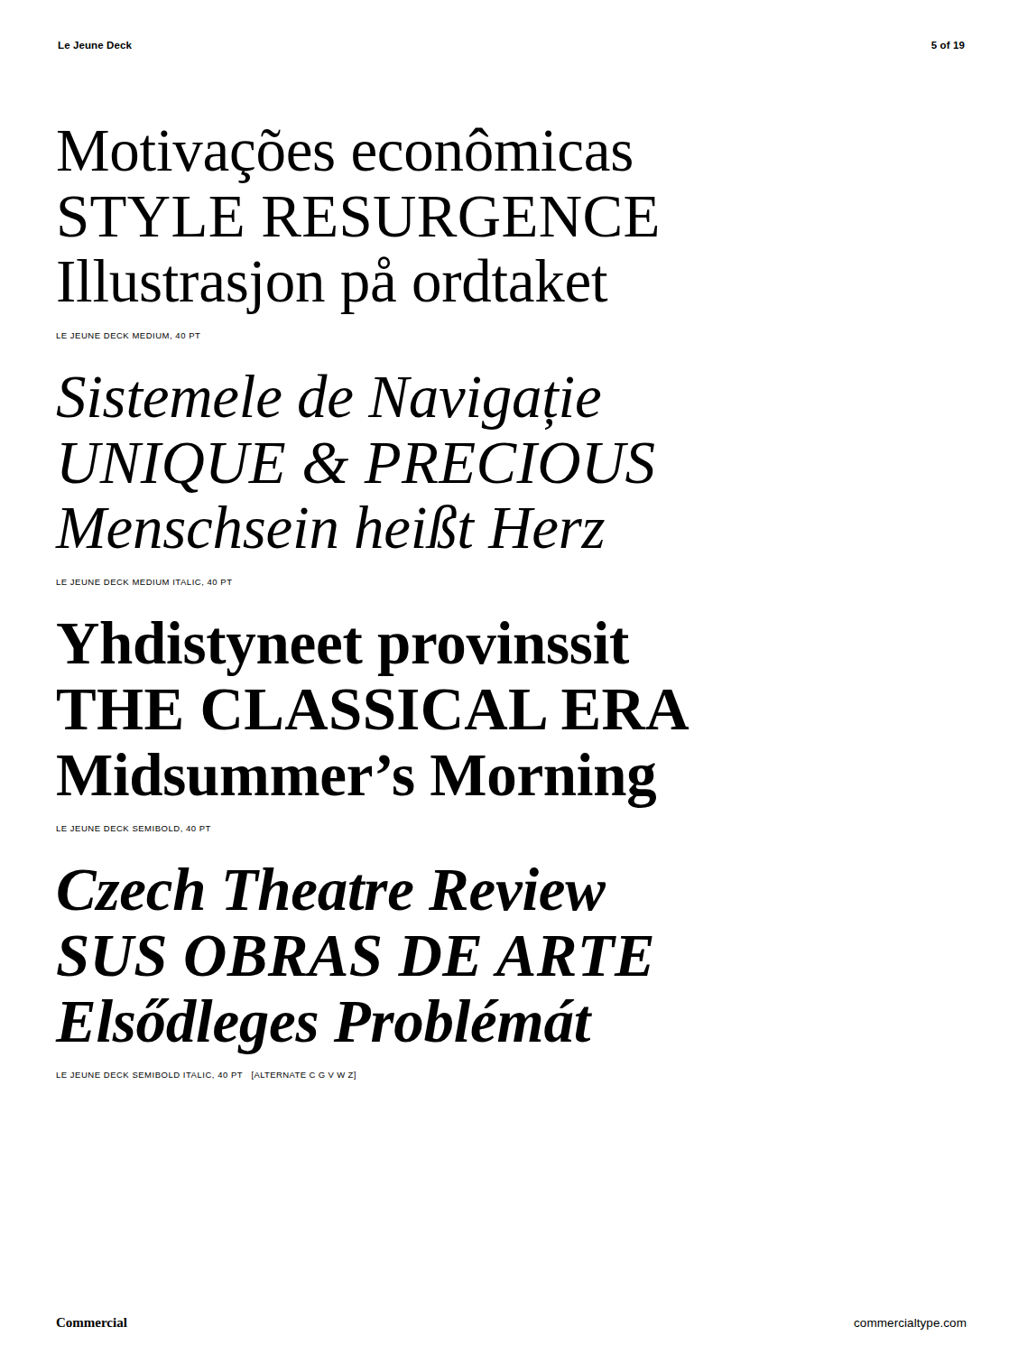Le Jeune Deck
5 of 19
Motivações econômicas STYLE RESURGENCE Illustrasjon på ordtaket
Le Jeune Deck Medium, 40 pt
Sistemele de Navigație UNIQUE & PRECIOUS Menschsein heißt Herz
Le Jeune Deck Medium Italic, 40 pt
Yhdistyneet provinssit THE CLASSICAL ERA Midsummer’s Morning
Le Jeune Deck Semibold, 40 pt
Czech Theatre Review SUS OBRAS DE ARTE Elsődleges Problémát
Le Jeune Deck Semibold Italic, 40 pt [alternate C g v w z]
Commercial
commercialtype.com